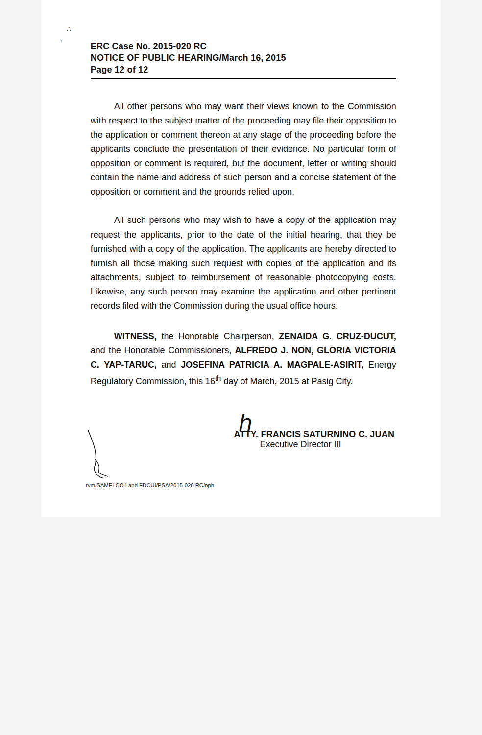∴ ʼ
ERC Case No. 2015-020 RC
NOTICE OF PUBLIC HEARING/March 16, 2015
Page 12 of 12
All other persons who may want their views known to the Commission with respect to the subject matter of the proceeding may file their opposition to the application or comment thereon at any stage of the proceeding before the applicants conclude the presentation of their evidence. No particular form of opposition or comment is required, but the document, letter or writing should contain the name and address of such person and a concise statement of the opposition or comment and the grounds relied upon.
All such persons who may wish to have a copy of the application may request the applicants, prior to the date of the initial hearing, that they be furnished with a copy of the application. The applicants are hereby directed to furnish all those making such request with copies of the application and its attachments, subject to reimbursement of reasonable photocopying costs. Likewise, any such person may examine the application and other pertinent records filed with the Commission during the usual office hours.
WITNESS, the Honorable Chairperson, ZENAIDA G. CRUZ-DUCUT, and the Honorable Commissioners, ALFREDO J. NON, GLORIA VICTORIA C. YAP-TARUC, and JOSEFINA PATRICIA A. MAGPALE-ASIRIT, Energy Regulatory Commission, this 16th day of March, 2015 at Pasig City.
ℎ
ATTY. FRANCIS SATURNINO C. JUAN
Executive Director III
rvm/SAMELCO I and FDCUI/PSA/2015-020 RC/nph